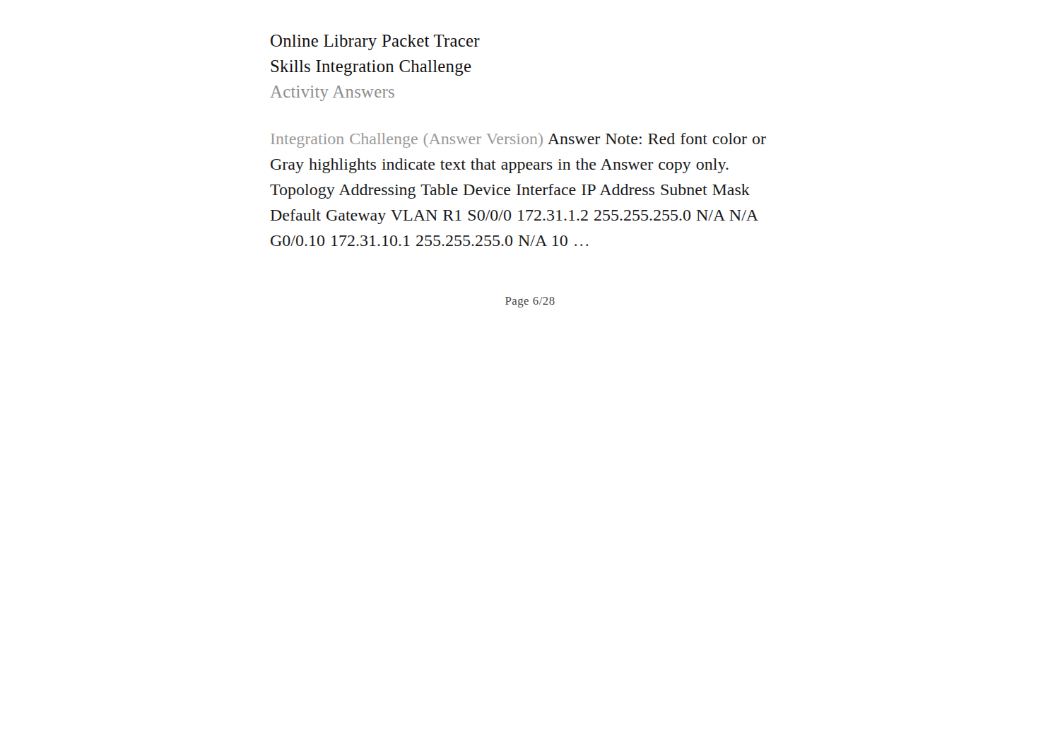Online Library Packet Tracer
Skills Integration Challenge
Activity Answers
Integration Challenge (Answer Version) Answer Note: Red font color or Gray highlights indicate text that appears in the Answer copy only. Topology Addressing Table Device Interface IP Address Subnet Mask Default Gateway VLAN R1 S0/0/0 172.31.1.2 255.255.255.0 N/A N/A G0/0.10 172.31.10.1 255.255.255.0 N/A 10 …
Page 6/28